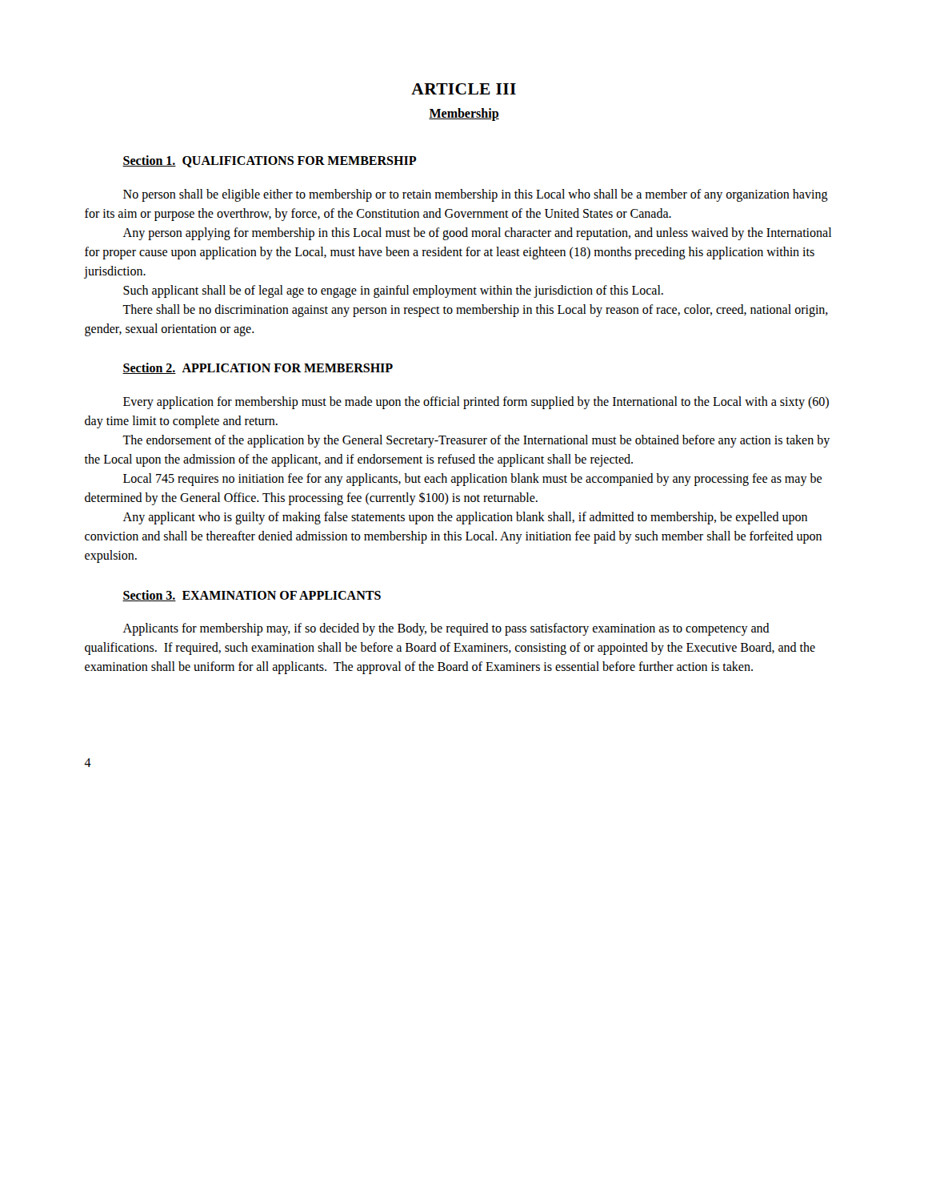ARTICLE III
Membership
Section 1. QUALIFICATIONS FOR MEMBERSHIP
No person shall be eligible either to membership or to retain membership in this Local who shall be a member of any organization having for its aim or purpose the overthrow, by force, of the Constitution and Government of the United States or Canada.
Any person applying for membership in this Local must be of good moral character and reputation, and unless waived by the International for proper cause upon application by the Local, must have been a resident for at least eighteen (18) months preceding his application within its jurisdiction.
Such applicant shall be of legal age to engage in gainful employment within the jurisdiction of this Local.
There shall be no discrimination against any person in respect to membership in this Local by reason of race, color, creed, national origin, gender, sexual orientation or age.
Section 2. APPLICATION FOR MEMBERSHIP
Every application for membership must be made upon the official printed form supplied by the International to the Local with a sixty (60) day time limit to complete and return.
The endorsement of the application by the General Secretary-Treasurer of the International must be obtained before any action is taken by the Local upon the admission of the applicant, and if endorsement is refused the applicant shall be rejected.
Local 745 requires no initiation fee for any applicants, but each application blank must be accompanied by any processing fee as may be determined by the General Office. This processing fee (currently $100) is not returnable.
Any applicant who is guilty of making false statements upon the application blank shall, if admitted to membership, be expelled upon conviction and shall be thereafter denied admission to membership in this Local. Any initiation fee paid by such member shall be forfeited upon expulsion.
Section 3. EXAMINATION OF APPLICANTS
Applicants for membership may, if so decided by the Body, be required to pass satisfactory examination as to competency and qualifications. If required, such examination shall be before a Board of Examiners, consisting of or appointed by the Executive Board, and the examination shall be uniform for all applicants. The approval of the Board of Examiners is essential before further action is taken.
4